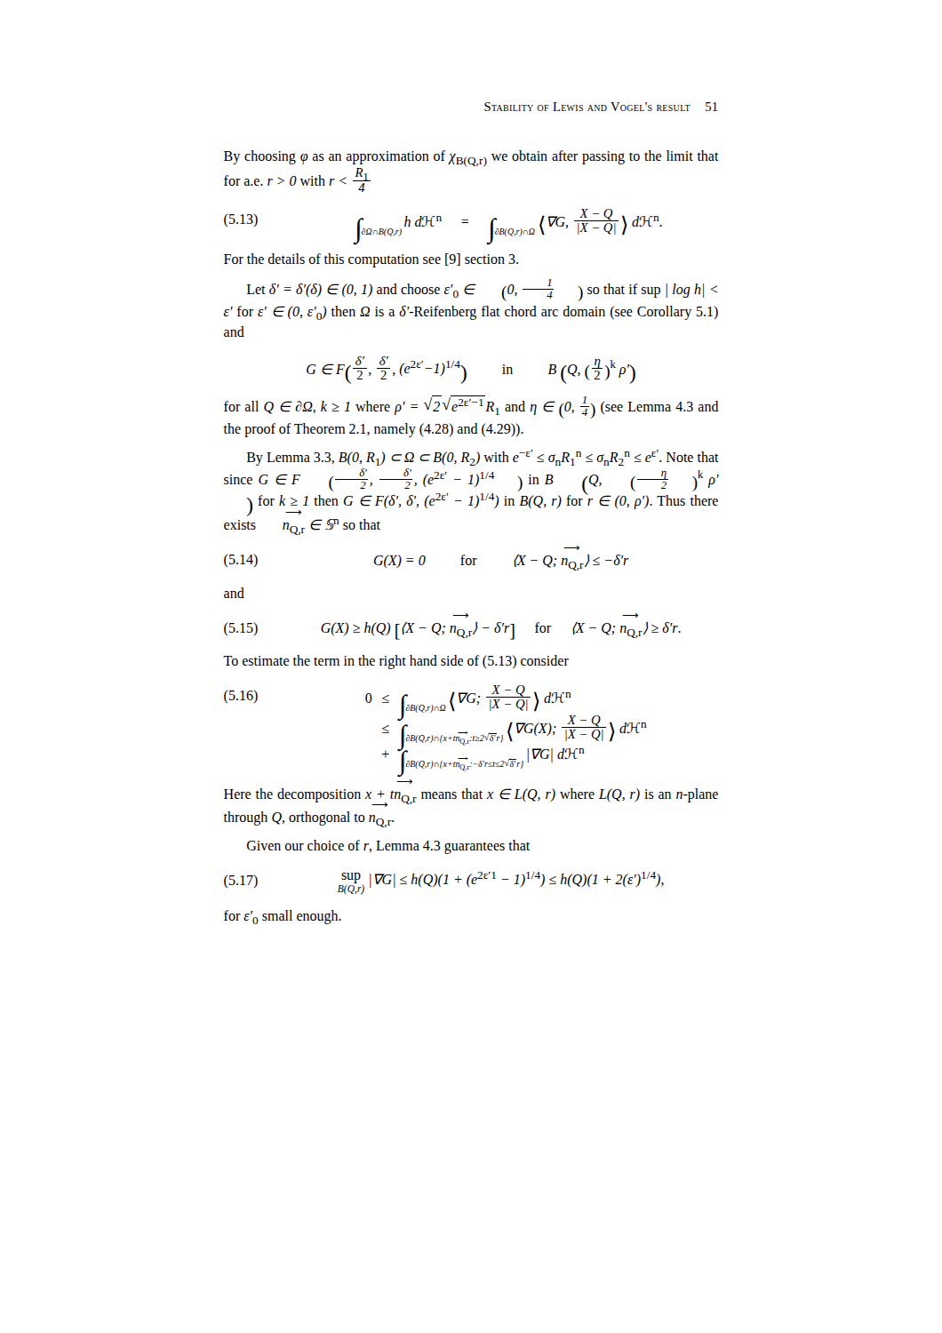Stability of Lewis and Vogel's result51
By choosing φ as an approximation of χB(Q,r) we obtain after passing to the limit that for a.e. r > 0 with r < R14
(5.13)
∫∂Ω∩B(Q,r) h d ℋn = ∫∂B(Q,r)∩Ω⟨∇G, X − Q|X − Q|⟩ dℋn.
For the details of this computation see [9] section 3.
Let δ′ = δ′(δ) ∈ (0, 1) and choose ε′0 ∈ (0, 14) so that if sup | log h| < ε′ for ε′ ∈ (0, ε′0) then Ω is a δ′-Reifenberg flat chord arc domain (see Corollary 5.1) and
G ∈ F(δ′2, δ′2, (e2ε′−1)1/4) in B (Q, (η 2)k ρ′)
for all Q ∈ ∂Ω, k ≥ 1 where ρ′ = 2 e2ε′−1 R1 and η ∈ (0, 14) (see Lemma 4.3 and the proof of Theorem 2.1, namely (4.28) and (4.29)).
By Lemma 3.3, B(0, R1) ⊂ Ω ⊂ B(0, R2) with e−ε′ ≤ σnR1n ≤ σnR2n ≤ eε′. Note that since G ∈ F (δ′2, δ′2, (e2ε′ − 1)1/4) in B (Q, (η 2)k ρ′) for k ≥ 1 then G ∈ F(δ′, δ′, (e2ε′ − 1)1/4) in B(Q, r) for r ∈ (0, ρ′). Thus there exists ⟶nQ,r ∈ 𝕊n so that
(5.14)
G(X) = 0 for ⟨X − Q; ⟶nQ,r⟩ ≤ −δ′r
and
(5.15)
G(X) ≥ h(Q) [⟨X − Q; ⟶nQ,r⟩ − δ′r] for ⟨X − Q; ⟶nQ,r⟩ ≥ δ′r.
To estimate the term in the right hand side of (5.13) consider
(5.16)
0≤∫∂B(Q,r)∩Ω⟨∇G; X − Q|X − Q|⟩ dℋn ≤∫∂B(Q,r)∩{x+t⟶nQ,r:t≥2δ′r}⟨∇G(X); X − Q|X − Q|⟩ dℋn +∫∂B(Q,r)∩{x+t⟶nQ,r:−δ′r≤t≤2δ′r}|∇G| d ℋn
Here the decomposition x + t⟶nQ,r means that x ∈ L(Q, r) where L(Q, r) is an n-plane through Q, orthogonal to ⟶nQ,r.
Given our choice of r, Lemma 4.3 guarantees that
(5.17)
sup B(Q,r) |∇G| ≤ h(Q)(1 + (e2ε′1 − 1)1/4) ≤ h(Q)(1 + 2(ε′)1/4),
for ε′0 small enough.